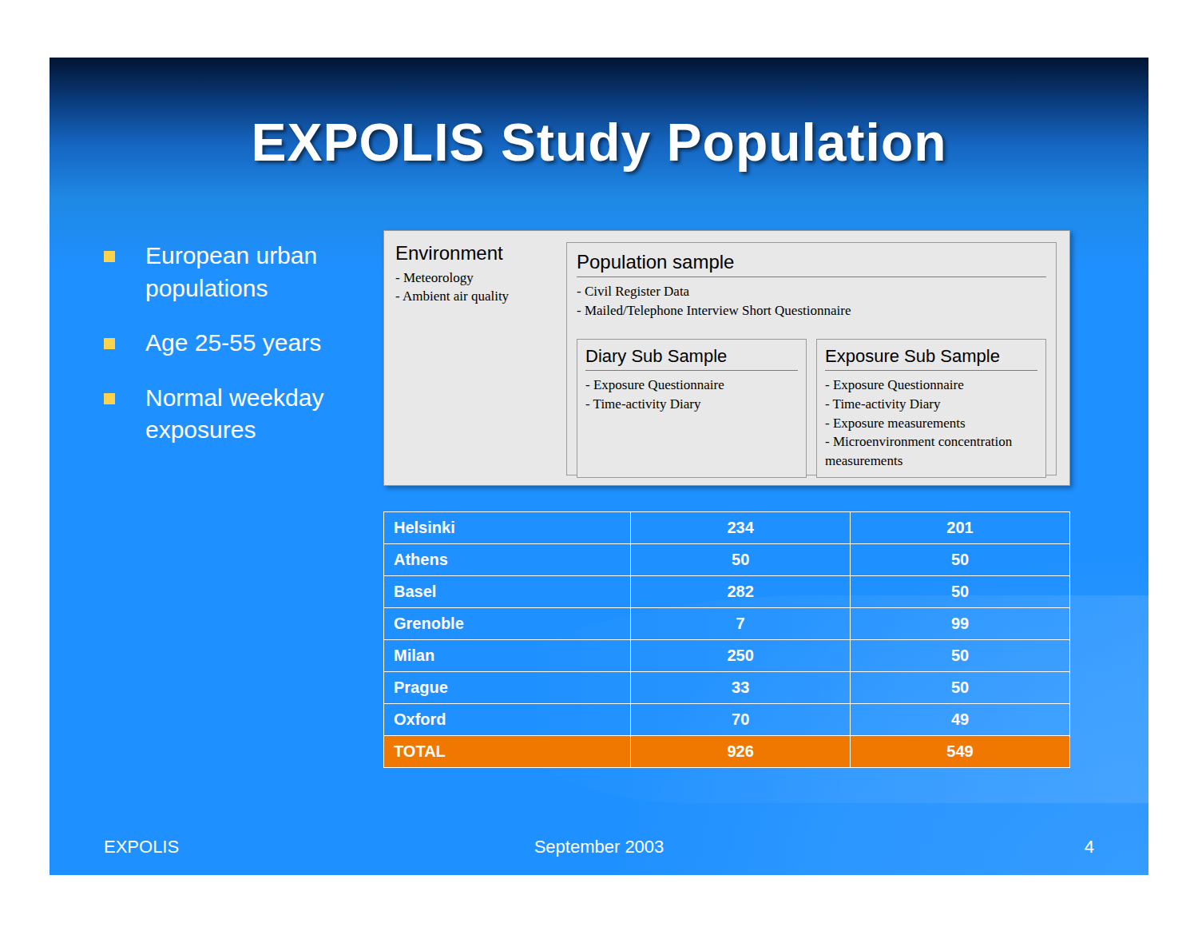EXPOLIS Study Population
European urban populations
Age 25-55 years
Normal weekday exposures
Environment
- Meteorology
- Ambient air quality
Population sample
- Civil Register Data
- Mailed/Telephone Interview Short Questionnaire
Diary Sub Sample
- Exposure Questionnaire
- Time-activity Diary
Exposure Sub Sample
- Exposure Questionnaire
- Time-activity Diary
- Exposure measurements
- Microenvironment concentration measurements
| Helsinki | 234 | 201 |
| Athens | 50 | 50 |
| Basel | 282 | 50 |
| Grenoble | 7 | 99 |
| Milan | 250 | 50 |
| Prague | 33 | 50 |
| Oxford | 70 | 49 |
| TOTAL | 926 | 549 |
EXPOLIS
September 2003
4